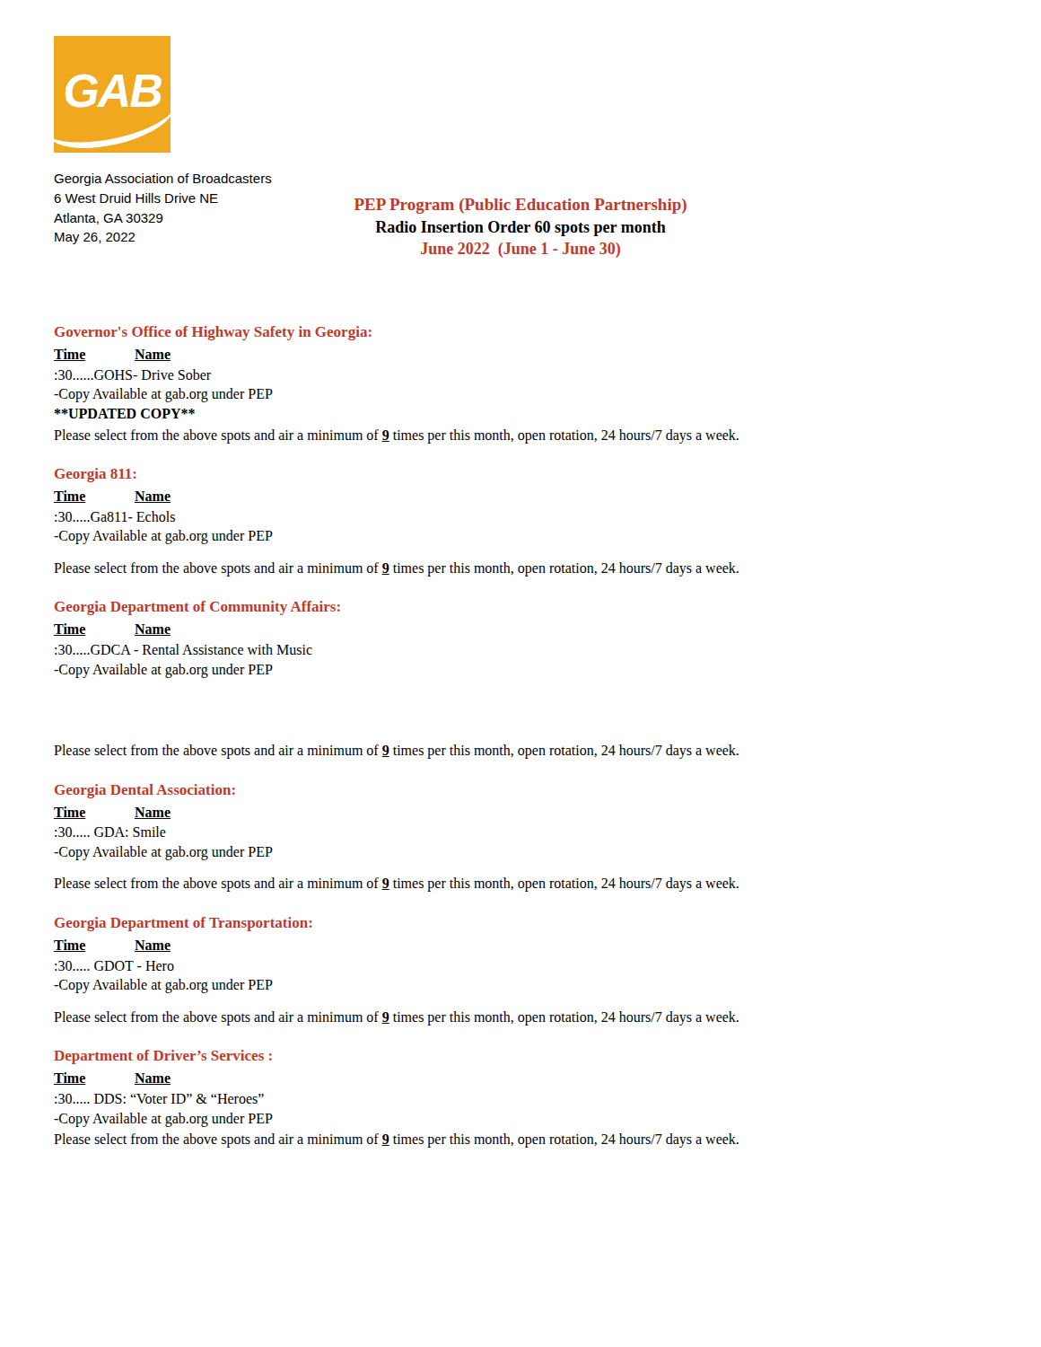GAB
Georgia Association of Broadcasters
6 West Druid Hills Drive NE
Atlanta, GA 30329
May 26, 2022
PEP Program (Public Education Partnership)
Radio Insertion Order 60 spots per month
June 2022 (June 1 - June 30)
Governor's Office of Highway Safety in Georgia:
Time Name
:30......GOHS- Drive Sober
-Copy Available at gab.org under PEP
**UPDATED COPY**
Please select from the above spots and air a minimum of 9 times per this month, open rotation, 24 hours/7 days a week.
Georgia 811:
Time Name
:30.....Ga811- Echols
-Copy Available at gab.org under PEP
Please select from the above spots and air a minimum of 9 times per this month, open rotation, 24 hours/7 days a week.
Georgia Department of Community Affairs:
Time Name
:30.....GDCA - Rental Assistance with Music
-Copy Available at gab.org under PEP
Please select from the above spots and air a minimum of 9 times per this month, open rotation, 24 hours/7 days a week.
Georgia Dental Association:
Time Name
:30..... GDA: Smile
-Copy Available at gab.org under PEP
Please select from the above spots and air a minimum of 9 times per this month, open rotation, 24 hours/7 days a week.
Georgia Department of Transportation:
Time Name
:30..... GDOT - Hero
-Copy Available at gab.org under PEP
Please select from the above spots and air a minimum of 9 times per this month, open rotation, 24 hours/7 days a week.
Department of Driver’s Services :
Time Name
:30..... DDS: “Voter ID” & “Heroes”
-Copy Available at gab.org under PEP
Please select from the above spots and air a minimum of 9 times per this month, open rotation, 24 hours/7 days a week.